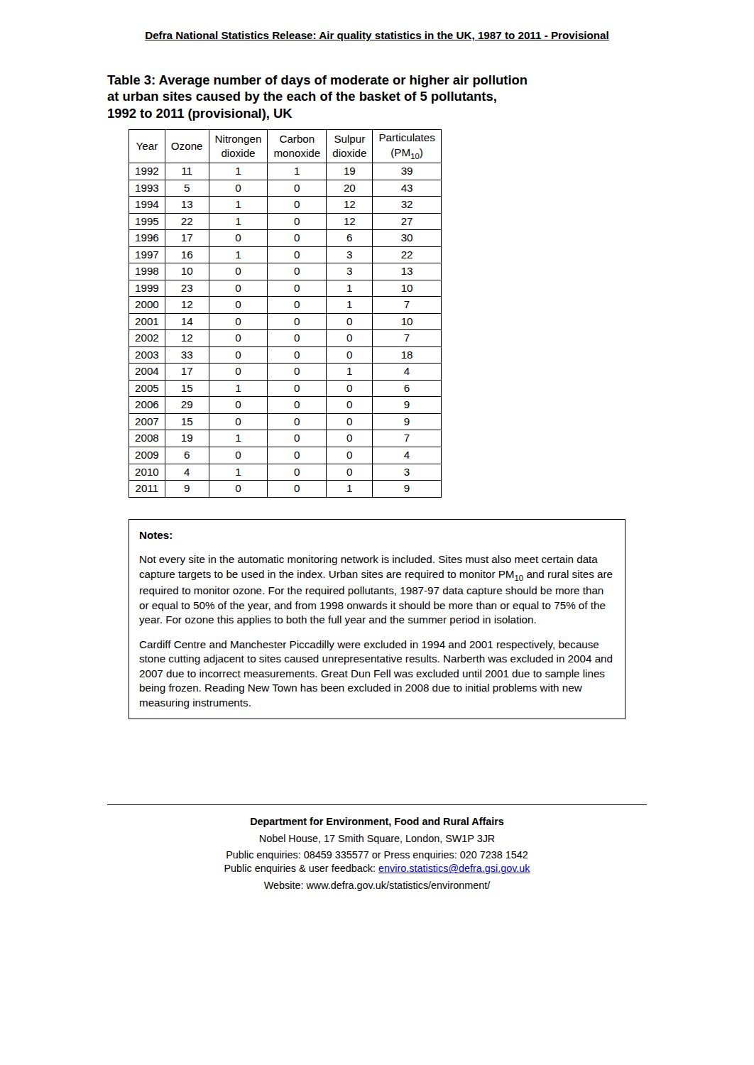Defra National Statistics Release: Air quality statistics in the UK, 1987 to 2011 - Provisional
Table 3: Average number of days of moderate or higher air pollution
at urban sites caused by the each of the basket of 5 pollutants,
1992 to 2011 (provisional), UK
| Year | Ozone | Nitrongen dioxide | Carbon monoxide | Sulpur dioxide | Particulates (PM 10 ) |
| --- | --- | --- | --- | --- | --- |
| 1992 | 11 | 1 | 1 | 19 | 39 |
| 1993 | 5 | 0 | 0 | 20 | 43 |
| 1994 | 13 | 1 | 0 | 12 | 32 |
| 1995 | 22 | 1 | 0 | 12 | 27 |
| 1996 | 17 | 0 | 0 | 6 | 30 |
| 1997 | 16 | 1 | 0 | 3 | 22 |
| 1998 | 10 | 0 | 0 | 3 | 13 |
| 1999 | 23 | 0 | 0 | 1 | 10 |
| 2000 | 12 | 0 | 0 | 1 | 7 |
| 2001 | 14 | 0 | 0 | 0 | 10 |
| 2002 | 12 | 0 | 0 | 0 | 7 |
| 2003 | 33 | 0 | 0 | 0 | 18 |
| 2004 | 17 | 0 | 0 | 1 | 4 |
| 2005 | 15 | 1 | 0 | 0 | 6 |
| 2006 | 29 | 0 | 0 | 0 | 9 |
| 2007 | 15 | 0 | 0 | 0 | 9 |
| 2008 | 19 | 1 | 0 | 0 | 7 |
| 2009 | 6 | 0 | 0 | 0 | 4 |
| 2010 | 4 | 1 | 0 | 0 | 3 |
| 2011 | 9 | 0 | 0 | 1 | 9 |
Notes:
Not every site in the automatic monitoring network is included. Sites must also meet certain data capture targets to be used in the index. Urban sites are required to monitor PM10 and rural sites are required to monitor ozone. For the required pollutants, 1987-97 data capture should be more than or equal to 50% of the year, and from 1998 onwards it should be more than or equal to 75% of the year. For ozone this applies to both the full year and the summer period in isolation.
Cardiff Centre and Manchester Piccadilly were excluded in 1994 and 2001 respectively, because stone cutting adjacent to sites caused unrepresentative results. Narberth was excluded in 2004 and 2007 due to incorrect measurements. Great Dun Fell was excluded until 2001 due to sample lines being frozen. Reading New Town has been excluded in 2008 due to initial problems with new measuring instruments.
Department for Environment, Food and Rural Affairs
Nobel House, 17 Smith Square, London, SW1P 3JR
Public enquiries: 08459 335577 or Press enquiries: 020 7238 1542
Public enquiries & user feedback: enviro.statistics@defra.gsi.gov.uk
Website: www.defra.gov.uk/statistics/environment/